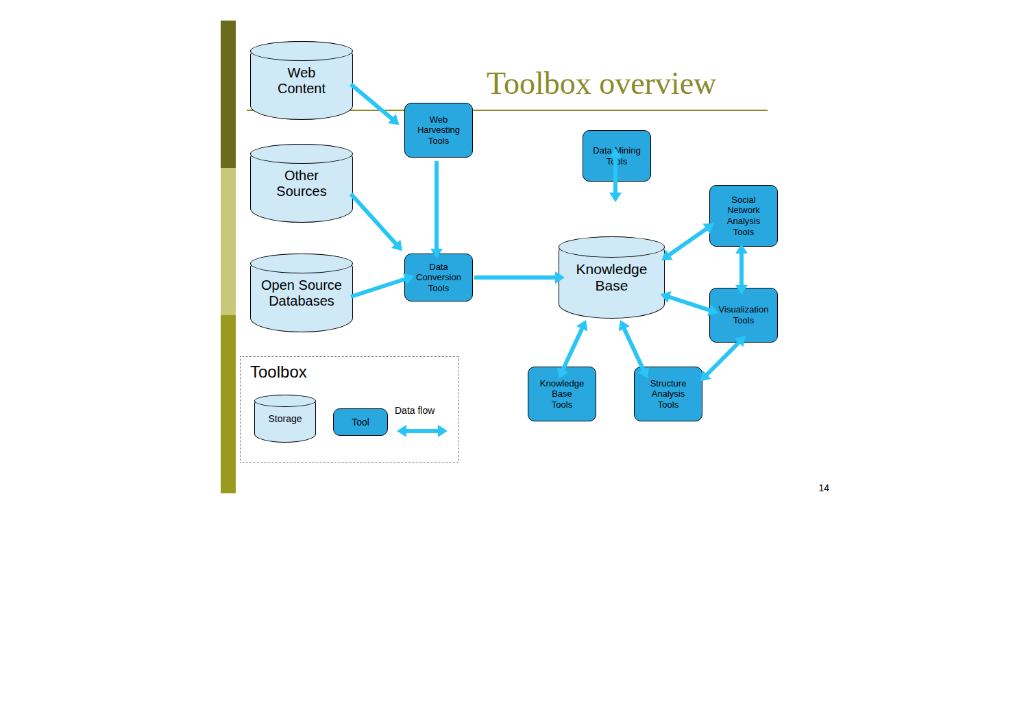Toolbox overview
Web
Content
Other
Sources
Open Source
Databases
Knowledge
Base
Web
Harvesting
Tools
Data
Conversion
Tools
Data Mining
Tools
Social
Network
Analysis
Tools
Visualization
Tools
Knowledge
Base
Tools
Structure
Analysis
Tools
Toolbox
Storage
Tool
Data flow
14